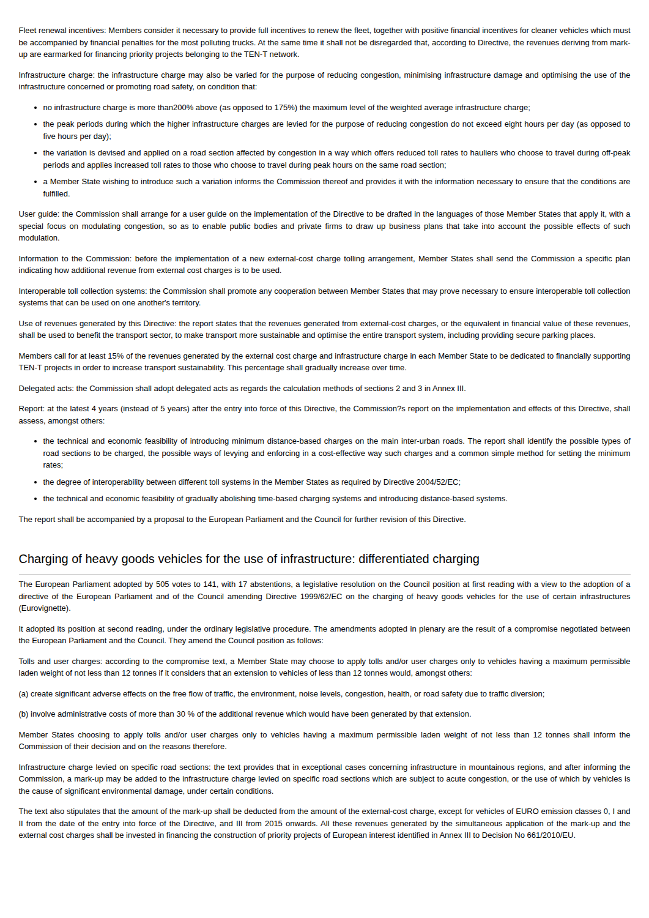Fleet renewal incentives: Members consider it necessary to provide full incentives to renew the fleet, together with positive financial incentives for cleaner vehicles which must be accompanied by financial penalties for the most polluting trucks. At the same time it shall not be disregarded that, according to Directive, the revenues deriving from mark-up are earmarked for financing priority projects belonging to the TEN-T network.
Infrastructure charge: the infrastructure charge may also be varied for the purpose of reducing congestion, minimising infrastructure damage and optimising the use of the infrastructure concerned or promoting road safety, on condition that:
no infrastructure charge is more than200% above (as opposed to 175%) the maximum level of the weighted average infrastructure charge;
the peak periods during which the higher infrastructure charges are levied for the purpose of reducing congestion do not exceed eight hours per day (as opposed to five hours per day);
the variation is devised and applied on a road section affected by congestion in a way which offers reduced toll rates to hauliers who choose to travel during off-peak periods and applies increased toll rates to those who choose to travel during peak hours on the same road section;
a Member State wishing to introduce such a variation informs the Commission thereof and provides it with the information necessary to ensure that the conditions are fulfilled.
User guide: the Commission shall arrange for a user guide on the implementation of the Directive to be drafted in the languages of those Member States that apply it, with a special focus on modulating congestion, so as to enable public bodies and private firms to draw up business plans that take into account the possible effects of such modulation.
Information to the Commission: before the implementation of a new external-cost charge tolling arrangement, Member States shall send the Commission a specific plan indicating how additional revenue from external cost charges is to be used.
Interoperable toll collection systems: the Commission shall promote any cooperation between Member States that may prove necessary to ensure interoperable toll collection systems that can be used on one another's territory.
Use of revenues generated by this Directive: the report states that the revenues generated from external-cost charges, or the equivalent in financial value of these revenues, shall be used to benefit the transport sector, to make transport more sustainable and optimise the entire transport system, including providing secure parking places.
Members call for at least 15% of the revenues generated by the external cost charge and infrastructure charge in each Member State to be dedicated to financially supporting TEN-T projects in order to increase transport sustainability. This percentage shall gradually increase over time.
Delegated acts: the Commission shall adopt delegated acts as regards the calculation methods of sections 2 and 3 in Annex III.
Report: at the latest 4 years (instead of 5 years) after the entry into force of this Directive, the Commission?s report on the implementation and effects of this Directive, shall assess, amongst others:
the technical and economic feasibility of introducing minimum distance-based charges on the main inter-urban roads. The report shall identify the possible types of road sections to be charged, the possible ways of levying and enforcing in a cost-effective way such charges and a common simple method for setting the minimum rates;
the degree of interoperability between different toll systems in the Member States as required by Directive 2004/52/EC;
the technical and economic feasibility of gradually abolishing time-based charging systems and introducing distance-based systems.
The report shall be accompanied by a proposal to the European Parliament and the Council for further revision of this Directive.
Charging of heavy goods vehicles for the use of infrastructure: differentiated charging
The European Parliament adopted by 505 votes to 141, with 17 abstentions, a legislative resolution on the Council position at first reading with a view to the adoption of a directive of the European Parliament and of the Council amending Directive 1999/62/EC on the charging of heavy goods vehicles for the use of certain infrastructures (Eurovignette).
It adopted its position at second reading, under the ordinary legislative procedure. The amendments adopted in plenary are the result of a compromise negotiated between the European Parliament and the Council. They amend the Council position as follows:
Tolls and user charges: according to the compromise text, a Member State may choose to apply tolls and/or user charges only to vehicles having a maximum permissible laden weight of not less than 12 tonnes if it considers that an extension to vehicles of less than 12 tonnes would, amongst others:
(a) create significant adverse effects on the free flow of traffic, the environment, noise levels, congestion, health, or road safety due to traffic diversion;
(b) involve administrative costs of more than 30 % of the additional revenue which would have been generated by that extension.
Member States choosing to apply tolls and/or user charges only to vehicles having a maximum permissible laden weight of not less than 12 tonnes shall inform the Commission of their decision and on the reasons therefore.
Infrastructure charge levied on specific road sections: the text provides that in exceptional cases concerning infrastructure in mountainous regions, and after informing the Commission, a mark-up may be added to the infrastructure charge levied on specific road sections which are subject to acute congestion, or the use of which by vehicles is the cause of significant environmental damage, under certain conditions.
The text also stipulates that the amount of the mark-up shall be deducted from the amount of the external-cost charge, except for vehicles of EURO emission classes 0, I and II from the date of the entry into force of the Directive, and III from 2015 onwards. All these revenues generated by the simultaneous application of the mark-up and the external cost charges shall be invested in financing the construction of priority projects of European interest identified in Annex III to Decision No 661/2010/EU.